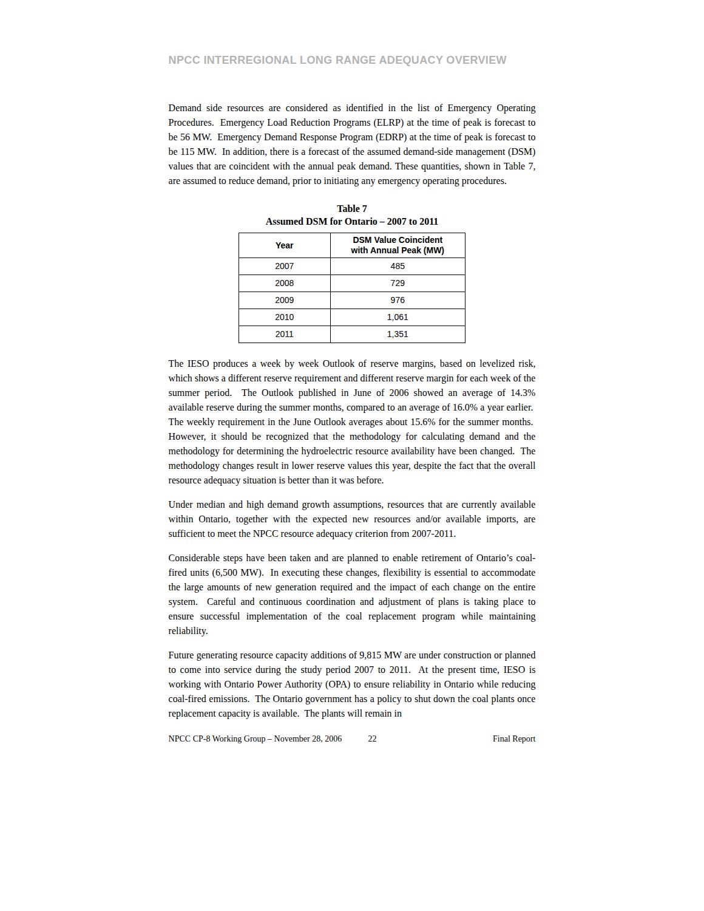NPCC INTERREGIONAL LONG RANGE ADEQUACY OVERVIEW
Demand side resources are considered as identified in the list of Emergency Operating Procedures. Emergency Load Reduction Programs (ELRP) at the time of peak is forecast to be 56 MW. Emergency Demand Response Program (EDRP) at the time of peak is forecast to be 115 MW. In addition, there is a forecast of the assumed demand-side management (DSM) values that are coincident with the annual peak demand. These quantities, shown in Table 7, are assumed to reduce demand, prior to initiating any emergency operating procedures.
Table 7
Assumed DSM for Ontario – 2007 to 2011
| Year | DSM Value Coincident with Annual Peak (MW) |
| --- | --- |
| 2007 | 485 |
| 2008 | 729 |
| 2009 | 976 |
| 2010 | 1,061 |
| 2011 | 1,351 |
The IESO produces a week by week Outlook of reserve margins, based on levelized risk, which shows a different reserve requirement and different reserve margin for each week of the summer period. The Outlook published in June of 2006 showed an average of 14.3% available reserve during the summer months, compared to an average of 16.0% a year earlier. The weekly requirement in the June Outlook averages about 15.6% for the summer months. However, it should be recognized that the methodology for calculating demand and the methodology for determining the hydroelectric resource availability have been changed. The methodology changes result in lower reserve values this year, despite the fact that the overall resource adequacy situation is better than it was before.
Under median and high demand growth assumptions, resources that are currently available within Ontario, together with the expected new resources and/or available imports, are sufficient to meet the NPCC resource adequacy criterion from 2007-2011.
Considerable steps have been taken and are planned to enable retirement of Ontario’s coal-fired units (6,500 MW). In executing these changes, flexibility is essential to accommodate the large amounts of new generation required and the impact of each change on the entire system. Careful and continuous coordination and adjustment of plans is taking place to ensure successful implementation of the coal replacement program while maintaining reliability.
Future generating resource capacity additions of 9,815 MW are under construction or planned to come into service during the study period 2007 to 2011. At the present time, IESO is working with Ontario Power Authority (OPA) to ensure reliability in Ontario while reducing coal-fired emissions. The Ontario government has a policy to shut down the coal plants once replacement capacity is available. The plants will remain in
NPCC CP-8 Working Group – November 28, 200622 Final Report